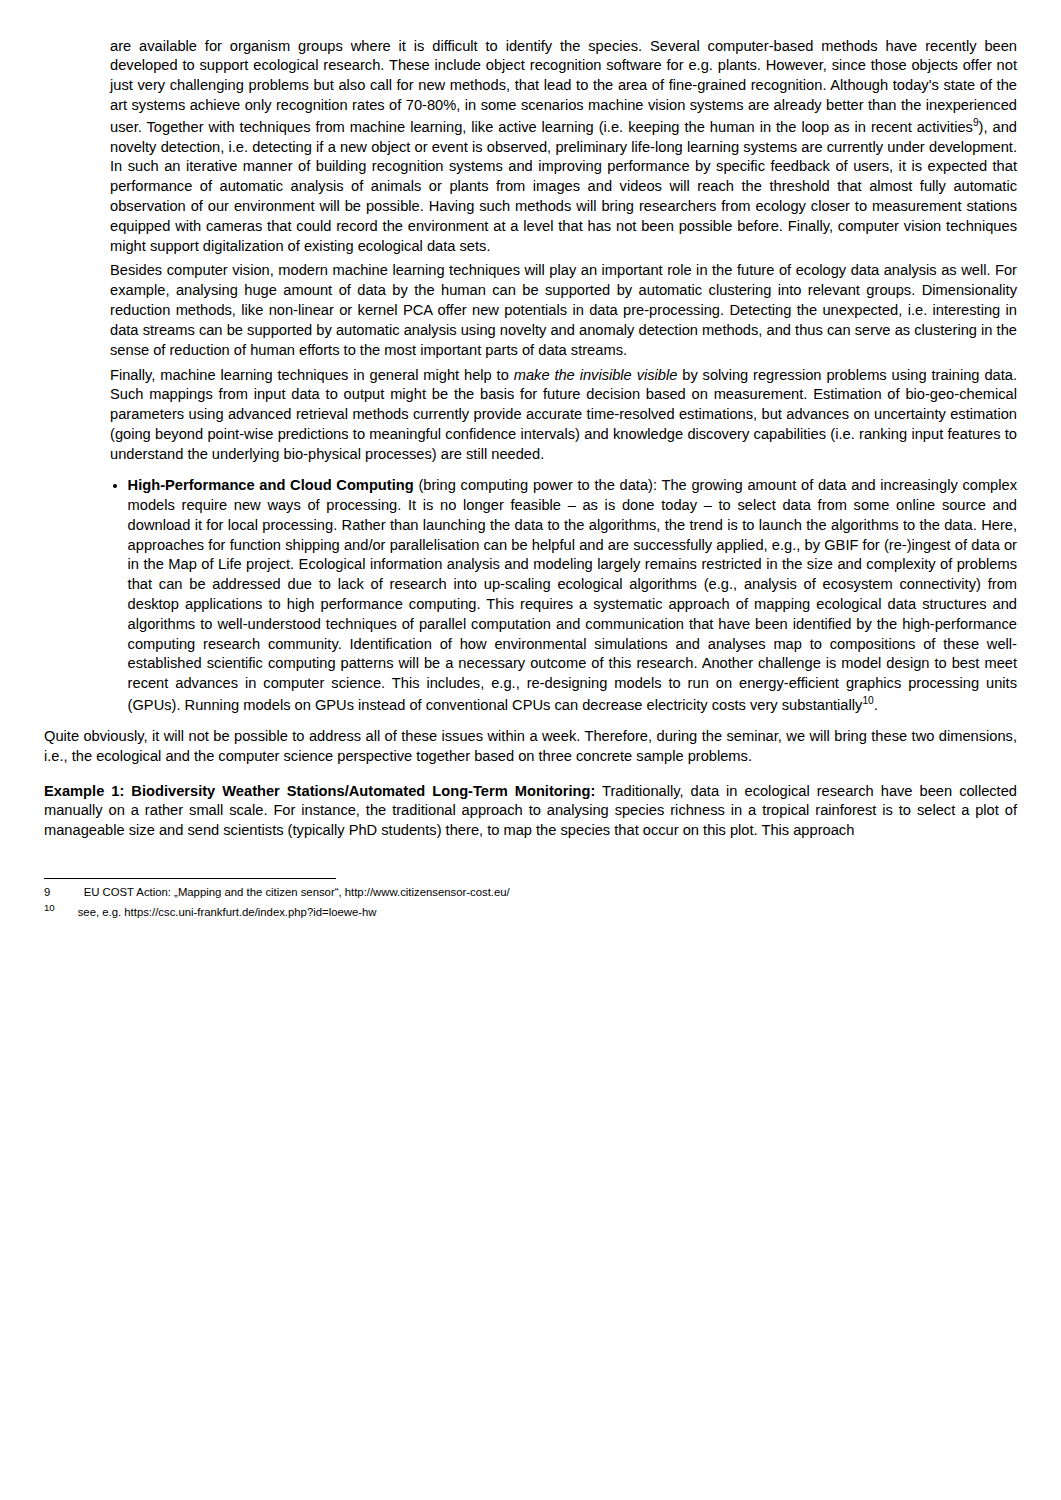are available for organism groups where it is difficult to identify the species. Several computer-based methods have recently been developed to support ecological research. These include object recognition software for e.g. plants. However, since those objects offer not just very challenging problems but also call for new methods, that lead to the area of fine-grained recognition. Although today's state of the art systems achieve only recognition rates of 70-80%, in some scenarios machine vision systems are already better than the inexperienced user. Together with techniques from machine learning, like active learning (i.e. keeping the human in the loop as in recent activities9), and novelty detection, i.e. detecting if a new object or event is observed, preliminary life-long learning systems are currently under development. In such an iterative manner of building recognition systems and improving performance by specific feedback of users, it is expected that performance of automatic analysis of animals or plants from images and videos will reach the threshold that almost fully automatic observation of our environment will be possible. Having such methods will bring researchers from ecology closer to measurement stations equipped with cameras that could record the environment at a level that has not been possible before. Finally, computer vision techniques might support digitalization of existing ecological data sets.
Besides computer vision, modern machine learning techniques will play an important role in the future of ecology data analysis as well. For example, analysing huge amount of data by the human can be supported by automatic clustering into relevant groups. Dimensionality reduction methods, like non-linear or kernel PCA offer new potentials in data pre-processing. Detecting the unexpected, i.e. interesting in data streams can be supported by automatic analysis using novelty and anomaly detection methods, and thus can serve as clustering in the sense of reduction of human efforts to the most important parts of data streams.
Finally, machine learning techniques in general might help to make the invisible visible by solving regression problems using training data. Such mappings from input data to output might be the basis for future decision based on measurement. Estimation of bio-geo-chemical parameters using advanced retrieval methods currently provide accurate time-resolved estimations, but advances on uncertainty estimation (going beyond point-wise predictions to meaningful confidence intervals) and knowledge discovery capabilities (i.e. ranking input features to understand the underlying bio-physical processes) are still needed.
High-Performance and Cloud Computing (bring computing power to the data): The growing amount of data and increasingly complex models require new ways of processing. It is no longer feasible – as is done today – to select data from some online source and download it for local processing. Rather than launching the data to the algorithms, the trend is to launch the algorithms to the data. Here, approaches for function shipping and/or parallelisation can be helpful and are successfully applied, e.g., by GBIF for (re-)ingest of data or in the Map of Life project. Ecological information analysis and modeling largely remains restricted in the size and complexity of problems that can be addressed due to lack of research into up-scaling ecological algorithms (e.g., analysis of ecosystem connectivity) from desktop applications to high performance computing. This requires a systematic approach of mapping ecological data structures and algorithms to well-understood techniques of parallel computation and communication that have been identified by the high-performance computing research community. Identification of how environmental simulations and analyses map to compositions of these well-established scientific computing patterns will be a necessary outcome of this research. Another challenge is model design to best meet recent advances in computer science. This includes, e.g., re-designing models to run on energy-efficient graphics processing units (GPUs). Running models on GPUs instead of conventional CPUs can decrease electricity costs very substantially10.
Quite obviously, it will not be possible to address all of these issues within a week. Therefore, during the seminar, we will bring these two dimensions, i.e., the ecological and the computer science perspective together based on three concrete sample problems.
Example 1: Biodiversity Weather Stations/Automated Long-Term Monitoring: Traditionally, data in ecological research have been collected manually on a rather small scale. For instance, the traditional approach to analysing species richness in a tropical rainforest is to select a plot of manageable size and send scientists (typically PhD students) there, to map the species that occur on this plot. This approach
9 EU COST Action: „Mapping and the citizen sensor“, http://www.citizensensor-cost.eu/
10see, e.g. https://csc.uni-frankfurt.de/index.php?id=loewe-hw